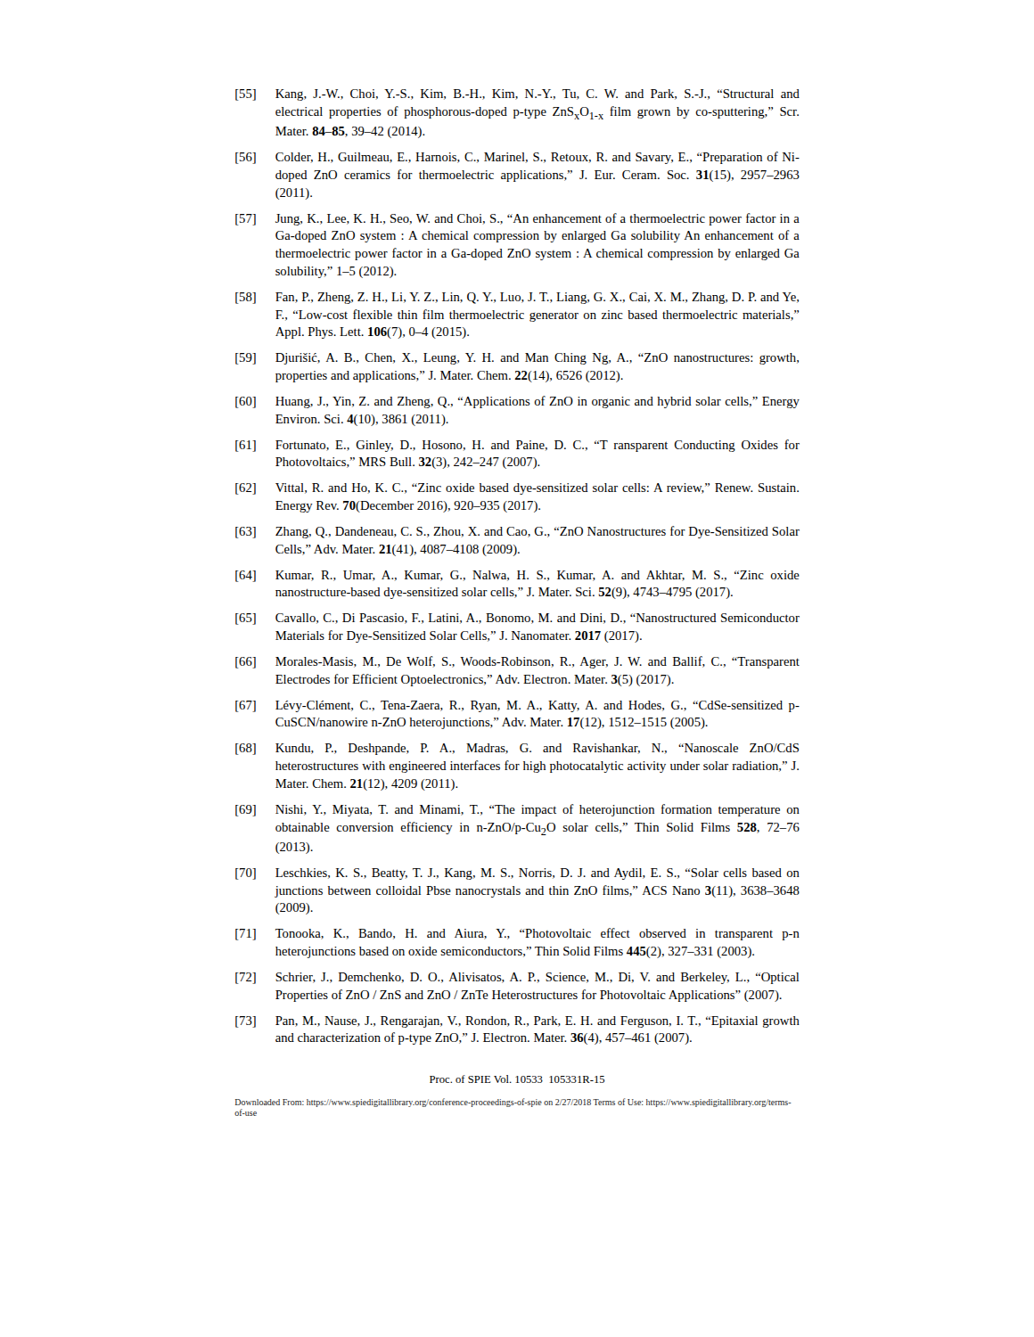[55] Kang, J.-W., Choi, Y.-S., Kim, B.-H., Kim, N.-Y., Tu, C. W. and Park, S.-J., “Structural and electrical properties of phosphorous-doped p-type ZnSxO1-x film grown by co-sputtering,” Scr. Mater. 84–85, 39–42 (2014).
[56] Colder, H., Guilmeau, E., Harnois, C., Marinel, S., Retoux, R. and Savary, E., “Preparation of Ni-doped ZnO ceramics for thermoelectric applications,” J. Eur. Ceram. Soc. 31(15), 2957–2963 (2011).
[57] Jung, K., Lee, K. H., Seo, W. and Choi, S., “An enhancement of a thermoelectric power factor in a Ga-doped ZnO system : A chemical compression by enlarged Ga solubility An enhancement of a thermoelectric power factor in a Ga-doped ZnO system : A chemical compression by enlarged Ga solubility,” 1–5 (2012).
[58] Fan, P., Zheng, Z. H., Li, Y. Z., Lin, Q. Y., Luo, J. T., Liang, G. X., Cai, X. M., Zhang, D. P. and Ye, F., “Low-cost flexible thin film thermoelectric generator on zinc based thermoelectric materials,” Appl. Phys. Lett. 106(7), 0–4 (2015).
[59] Djurišić, A. B., Chen, X., Leung, Y. H. and Man Ching Ng, A., “ZnO nanostructures: growth, properties and applications,” J. Mater. Chem. 22(14), 6526 (2012).
[60] Huang, J., Yin, Z. and Zheng, Q., “Applications of ZnO in organic and hybrid solar cells,” Energy Environ. Sci. 4(10), 3861 (2011).
[61] Fortunato, E., Ginley, D., Hosono, H. and Paine, D. C., “T ransparent Conducting Oxides for Photovoltaics,” MRS Bull. 32(3), 242–247 (2007).
[62] Vittal, R. and Ho, K. C., “Zinc oxide based dye-sensitized solar cells: A review,” Renew. Sustain. Energy Rev. 70(December 2016), 920–935 (2017).
[63] Zhang, Q., Dandeneau, C. S., Zhou, X. and Cao, G., “ZnO Nanostructures for Dye-Sensitized Solar Cells,” Adv. Mater. 21(41), 4087–4108 (2009).
[64] Kumar, R., Umar, A., Kumar, G., Nalwa, H. S., Kumar, A. and Akhtar, M. S., “Zinc oxide nanostructure-based dye-sensitized solar cells,” J. Mater. Sci. 52(9), 4743–4795 (2017).
[65] Cavallo, C., Di Pascasio, F., Latini, A., Bonomo, M. and Dini, D., “Nanostructured Semiconductor Materials for Dye-Sensitized Solar Cells,” J. Nanomater. 2017 (2017).
[66] Morales-Masis, M., De Wolf, S., Woods-Robinson, R., Ager, J. W. and Ballif, C., “Transparent Electrodes for Efficient Optoelectronics,” Adv. Electron. Mater. 3(5) (2017).
[67] Lévy-Clément, C., Tena-Zaera, R., Ryan, M. A., Katty, A. and Hodes, G., “CdSe-sensitized p-CuSCN/nanowire n-ZnO heterojunctions,” Adv. Mater. 17(12), 1512–1515 (2005).
[68] Kundu, P., Deshpande, P. A., Madras, G. and Ravishankar, N., “Nanoscale ZnO/CdS heterostructures with engineered interfaces for high photocatalytic activity under solar radiation,” J. Mater. Chem. 21(12), 4209 (2011).
[69] Nishi, Y., Miyata, T. and Minami, T., “The impact of heterojunction formation temperature on obtainable conversion efficiency in n-ZnO/p-Cu2O solar cells,” Thin Solid Films 528, 72–76 (2013).
[70] Leschkies, K. S., Beatty, T. J., Kang, M. S., Norris, D. J. and Aydil, E. S., “Solar cells based on junctions between colloidal Pbse nanocrystals and thin ZnO films,” ACS Nano 3(11), 3638–3648 (2009).
[71] Tonooka, K., Bando, H. and Aiura, Y., “Photovoltaic effect observed in transparent p-n heterojunctions based on oxide semiconductors,” Thin Solid Films 445(2), 327–331 (2003).
[72] Schrier, J., Demchenko, D. O., Alivisatos, A. P., Science, M., Di, V. and Berkeley, L., “Optical Properties of ZnO / ZnS and ZnO / ZnTe Heterostructures for Photovoltaic Applications” (2007).
[73] Pan, M., Nause, J., Rengarajan, V., Rondon, R., Park, E. H. and Ferguson, I. T., “Epitaxial growth and characterization of p-type ZnO,” J. Electron. Mater. 36(4), 457–461 (2007).
Proc. of SPIE Vol. 10533 105331R-15
Downloaded From: https://www.spiedigitallibrary.org/conference-proceedings-of-spie on 2/27/2018 Terms of Use: https://www.spiedigitallibrary.org/terms-of-use